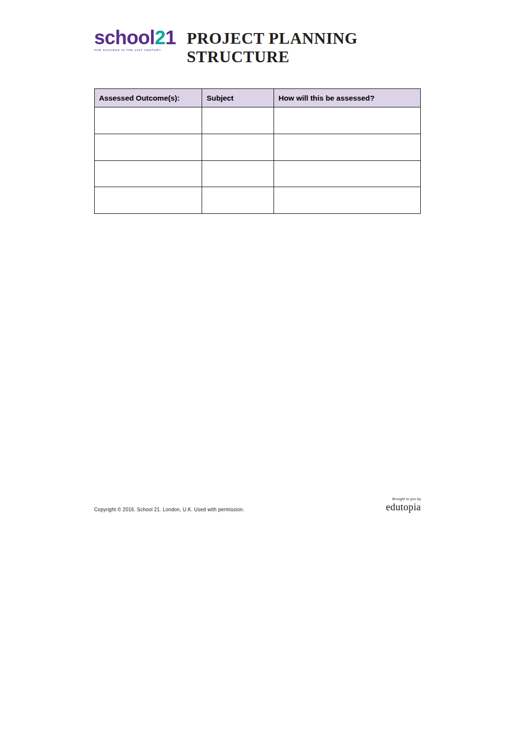school 21
For success in the 21st century
Project Planning Structure
| Assessed Outcome(s): | Subject | How will this be assessed? |
| --- | --- | --- |
Copyright © 2016. School 21. London, U.K. Used with permission.
Brought to you by edutopia